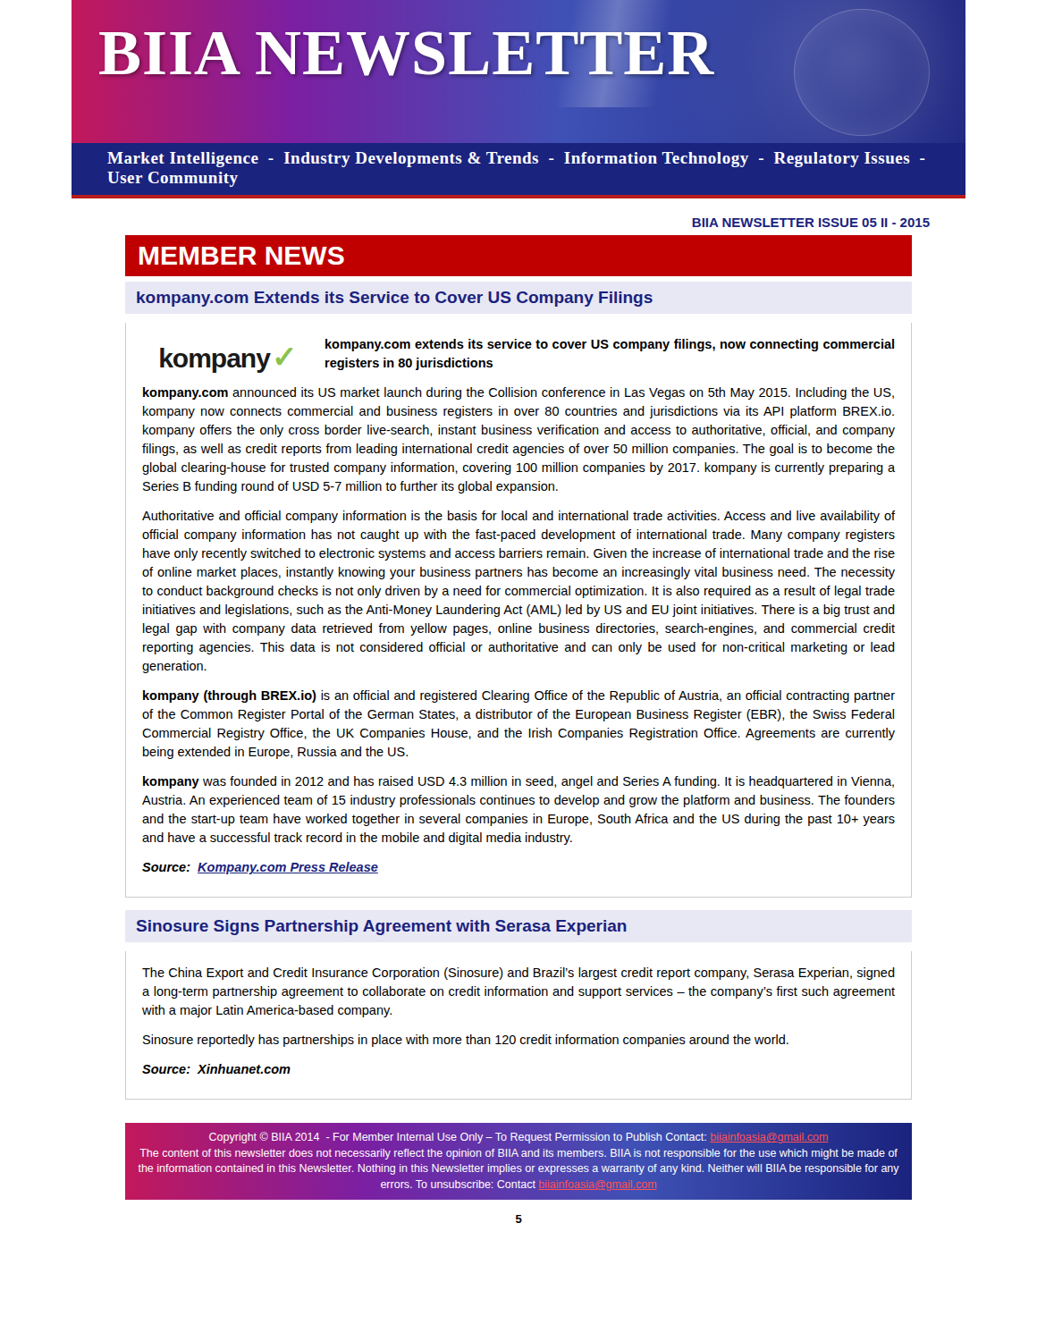BIIA NEWSLETTER
Market Intelligence - Industry Developments & Trends - Information Technology - Regulatory Issues - User Community
BIIA NEWSLETTER ISSUE 05 II - 2015
MEMBER NEWS
kompany.com Extends its Service to Cover US Company Filings
kompany✓
kompany.com extends its service to cover US company filings, now connecting commercial registers in 80 jurisdictions
kompany.com announced its US market launch during the Collision conference in Las Vegas on 5th May 2015. Including the US, kompany now connects commercial and business registers in over 80 countries and jurisdictions via its API platform BREX.io. kompany offers the only cross border live-search, instant business verification and access to authoritative, official, and company filings, as well as credit reports from leading international credit agencies of over 50 million companies. The goal is to become the global clearing-house for trusted company information, covering 100 million companies by 2017. kompany is currently preparing a Series B funding round of USD 5-7 million to further its global expansion.
Authoritative and official company information is the basis for local and international trade activities. Access and live availability of official company information has not caught up with the fast-paced development of international trade. Many company registers have only recently switched to electronic systems and access barriers remain. Given the increase of international trade and the rise of online market places, instantly knowing your business partners has become an increasingly vital business need. The necessity to conduct background checks is not only driven by a need for commercial optimization. It is also required as a result of legal trade initiatives and legislations, such as the Anti-Money Laundering Act (AML) led by US and EU joint initiatives. There is a big trust and legal gap with company data retrieved from yellow pages, online business directories, search-engines, and commercial credit reporting agencies. This data is not considered official or authoritative and can only be used for non-critical marketing or lead generation.
kompany (through BREX.io) is an official and registered Clearing Office of the Republic of Austria, an official contracting partner of the Common Register Portal of the German States, a distributor of the European Business Register (EBR), the Swiss Federal Commercial Registry Office, the UK Companies House, and the Irish Companies Registration Office. Agreements are currently being extended in Europe, Russia and the US.
kompany was founded in 2012 and has raised USD 4.3 million in seed, angel and Series A funding. It is headquartered in Vienna, Austria. An experienced team of 15 industry professionals continues to develop and grow the platform and business. The founders and the start-up team have worked together in several companies in Europe, South Africa and the US during the past 10+ years and have a successful track record in the mobile and digital media industry.
Source: Kompany.com Press Release
Sinosure Signs Partnership Agreement with Serasa Experian
The China Export and Credit Insurance Corporation (Sinosure) and Brazil’s largest credit report company, Serasa Experian, signed a long-term partnership agreement to collaborate on credit information and support services – the company’s first such agreement with a major Latin America-based company.
Sinosure reportedly has partnerships in place with more than 120 credit information companies around the world.
Source: Xinhuanet.com
Copyright © BIIA 2014 - For Member Internal Use Only – To Request Permission to Publish Contact: biiainfoasia@gmail.com
The content of this newsletter does not necessarily reflect the opinion of BIIA and its members. BIIA is not responsible for the use which might be made of the information contained in this Newsletter. Nothing in this Newsletter implies or expresses a warranty of any kind. Neither will BIIA be responsible for any errors. To unsubscribe: Contact biiainfoasia@gmail.com
5